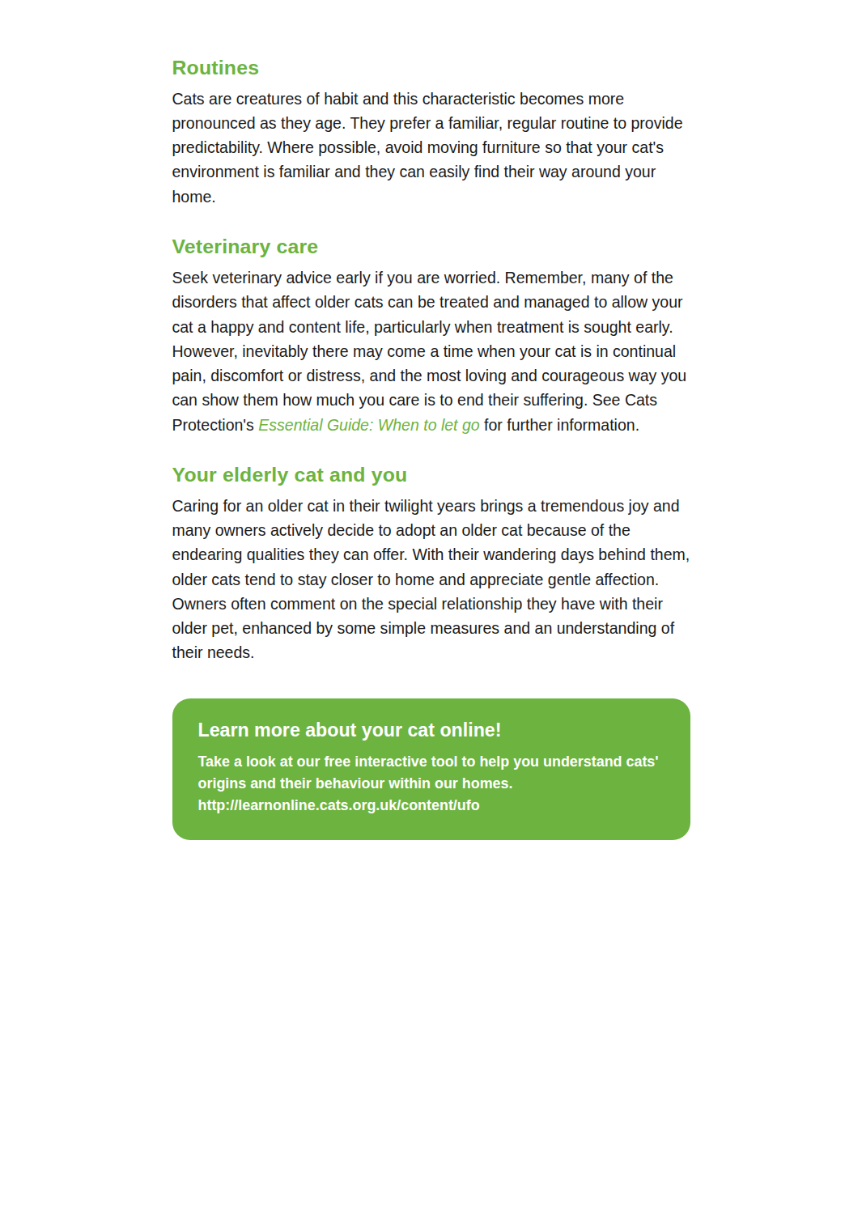Routines
Cats are creatures of habit and this characteristic becomes more pronounced as they age. They prefer a familiar, regular routine to provide predictability. Where possible, avoid moving furniture so that your cat's environment is familiar and they can easily find their way around your home.
Veterinary care
Seek veterinary advice early if you are worried. Remember, many of the disorders that affect older cats can be treated and managed to allow your cat a happy and content life, particularly when treatment is sought early. However, inevitably there may come a time when your cat is in continual pain, discomfort or distress, and the most loving and courageous way you can show them how much you care is to end their suffering. See Cats Protection's Essential Guide: When to let go for further information.
Your elderly cat and you
Caring for an older cat in their twilight years brings a tremendous joy and many owners actively decide to adopt an older cat because of the endearing qualities they can offer. With their wandering days behind them, older cats tend to stay closer to home and appreciate gentle affection. Owners often comment on the special relationship they have with their older pet, enhanced by some simple measures and an understanding of their needs.
Learn more about your cat online!
Take a look at our free interactive tool to help you understand cats' origins and their behaviour within our homes. http://learnonline.cats.org.uk/content/ufo